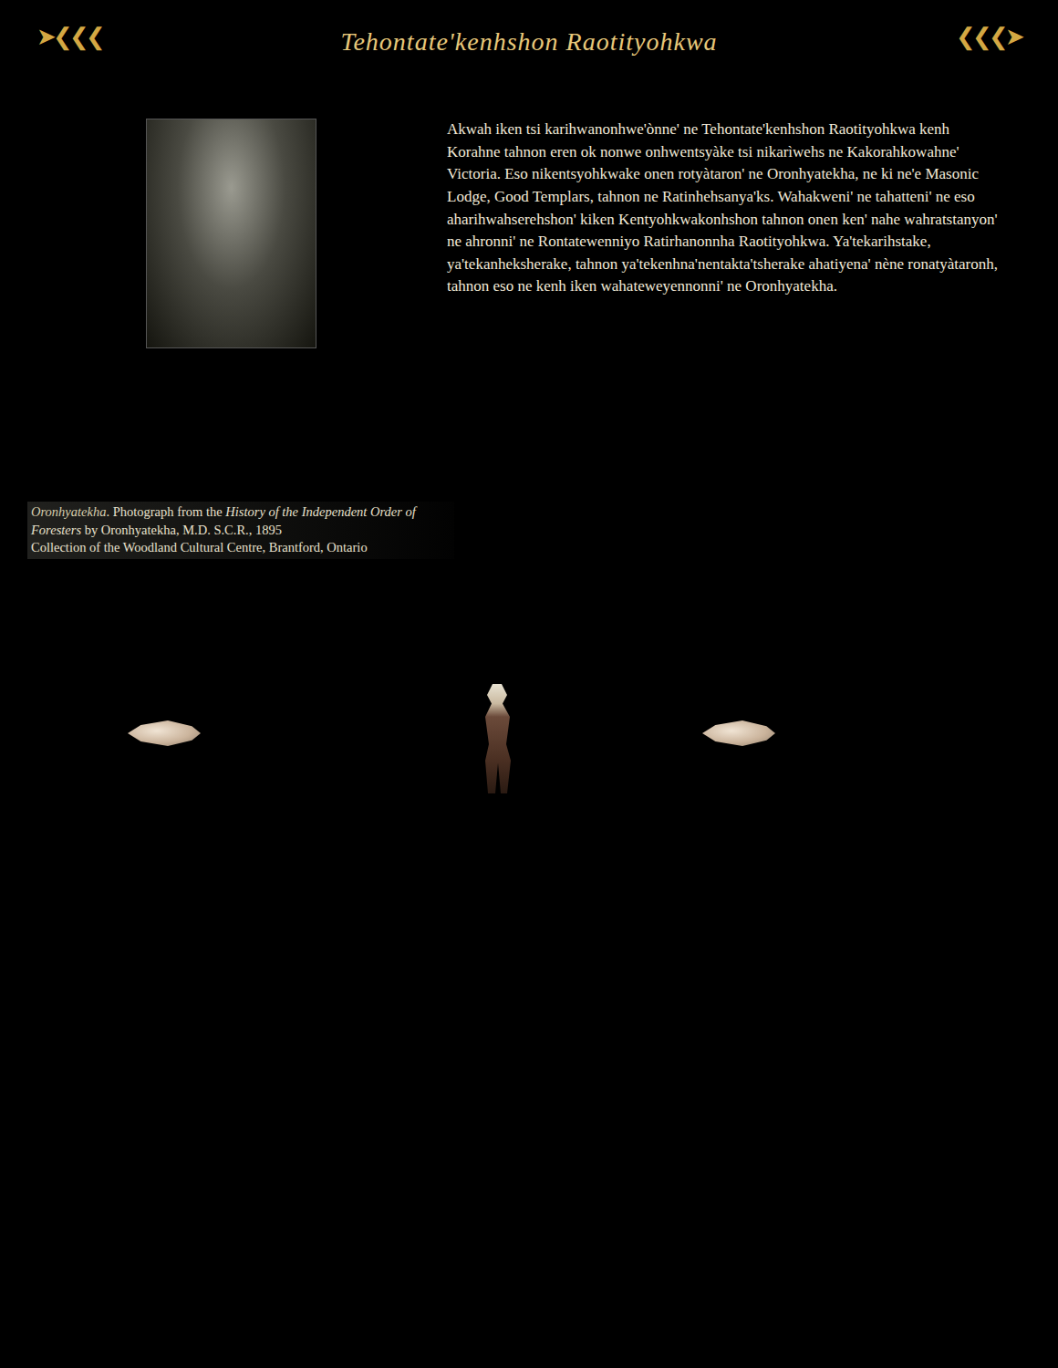➤❮❮❮
Tehontate'kenhshon Raotityohkwa
❮❮❮➤
Akwah iken tsi karihwanonhwe'ònne' ne Tehontate'kenhshon Raotityohkwa kenh Korahne tahnon eren ok nonwe onhwentsyàke tsi nikarìwehs ne Kakorahkowahne' Victoria. Eso nikentsyohkwake onen rotyàtaron' ne Oronhyatekha, ne ki ne'e Masonic Lodge, Good Templars, tahnon ne Ratinhehsanya'ks. Wahakweni' ne tahatteni' ne eso aharihwahserehshon' kiken Kentyohkwakonhshon tahnon onen ken' nahe wahratstanyon' ne ahronni' ne Rontatewenniyo Ratirhanonnha Raotityohkwa. Ya'tekarihstake, ya'tekanheksherake, tahnon ya'tekenhna'nentakta'tsherake ahatiyena' nène ronatyàtaronh, tahnon eso ne kenh iken wahateweyennonni' ne Oronhyatekha.
Oronhyatekha. Photograph from the History of the Independent Order of Foresters by Oronhyatekha, M.D. S.C.R., 1895
Collection of the Woodland Cultural Centre, Brantford, Ontario